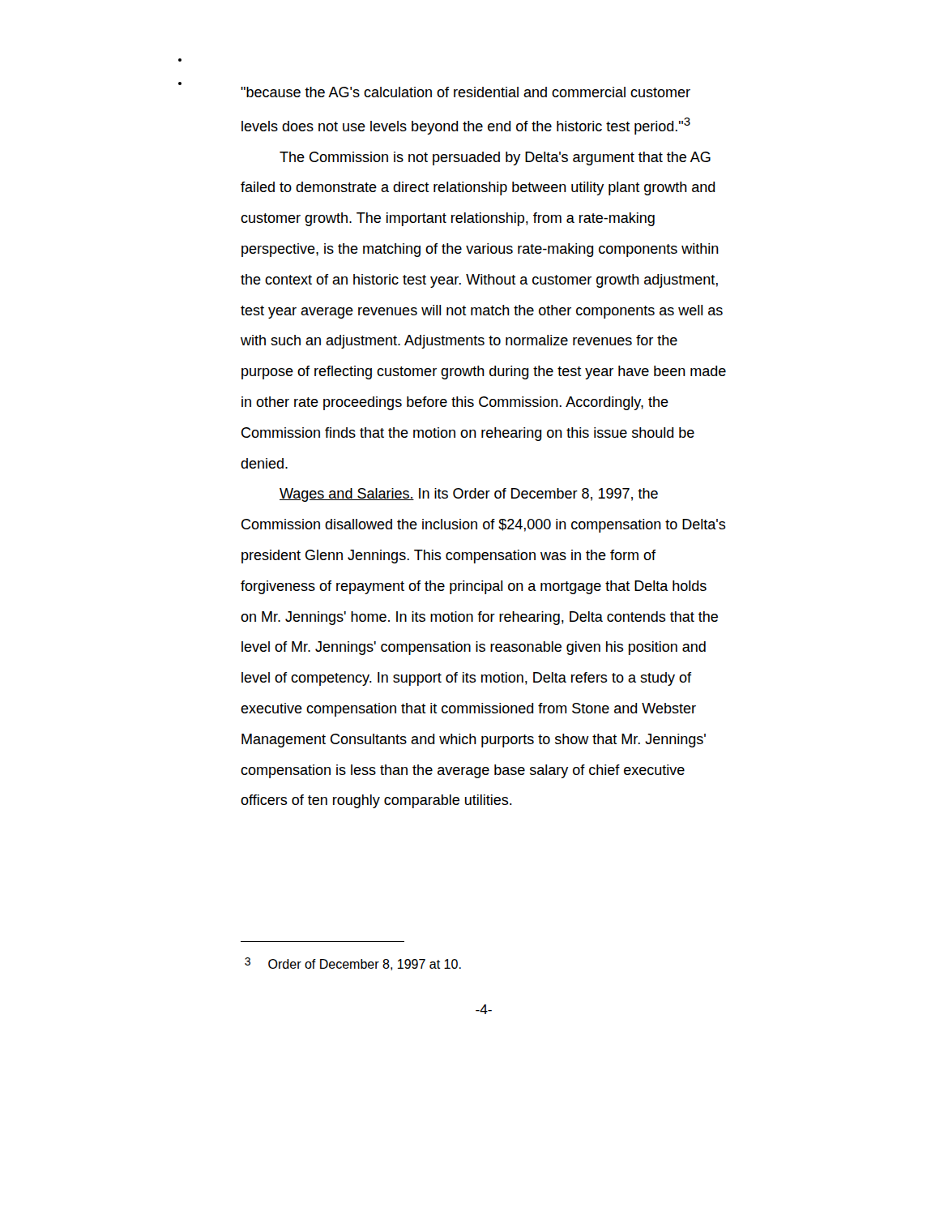"because the AG's calculation of residential and commercial customer levels does not use levels beyond the end of the historic test period."3
The Commission is not persuaded by Delta's argument that the AG failed to demonstrate a direct relationship between utility plant growth and customer growth. The important relationship, from a rate-making perspective, is the matching of the various rate-making components within the context of an historic test year. Without a customer growth adjustment, test year average revenues will not match the other components as well as with such an adjustment. Adjustments to normalize revenues for the purpose of reflecting customer growth during the test year have been made in other rate proceedings before this Commission. Accordingly, the Commission finds that the motion on rehearing on this issue should be denied.
Wages and Salaries. In its Order of December 8, 1997, the Commission disallowed the inclusion of $24,000 in compensation to Delta's president Glenn Jennings. This compensation was in the form of forgiveness of repayment of the principal on a mortgage that Delta holds on Mr. Jennings' home. In its motion for rehearing, Delta contends that the level of Mr. Jennings' compensation is reasonable given his position and level of competency. In support of its motion, Delta refers to a study of executive compensation that it commissioned from Stone and Webster Management Consultants and which purports to show that Mr. Jennings' compensation is less than the average base salary of chief executive officers of ten roughly comparable utilities.
3 Order of December 8, 1997 at 10.
-4-